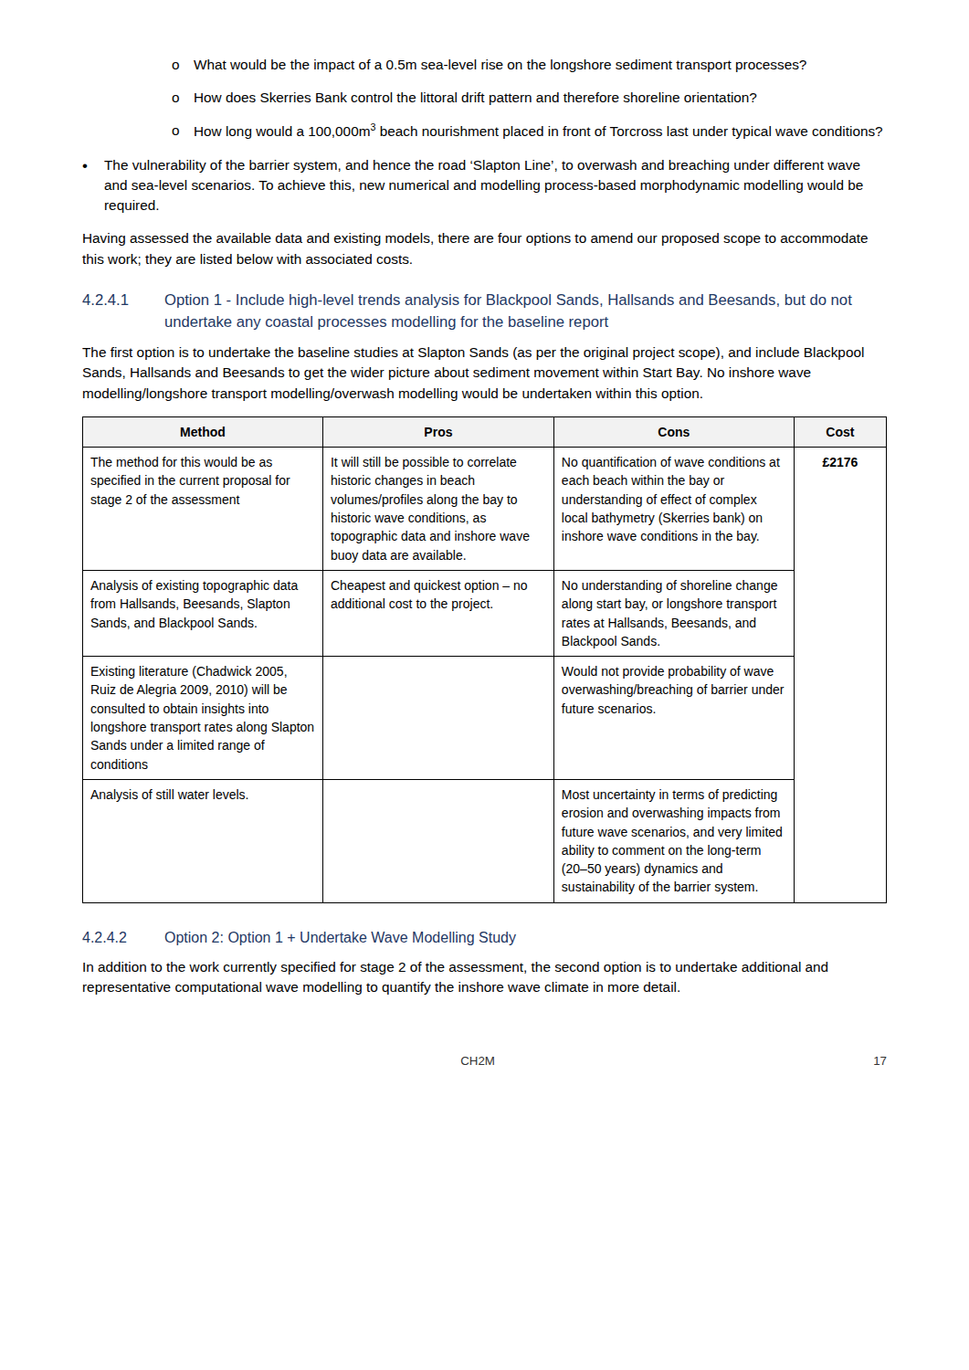What would be the impact of a 0.5m sea-level rise on the longshore sediment transport processes?
How does Skerries Bank control the littoral drift pattern and therefore shoreline orientation?
How long would a 100,000m3 beach nourishment placed in front of Torcross last under typical wave conditions?
The vulnerability of the barrier system, and hence the road ‘Slapton Line’, to overwash and breaching under different wave and sea-level scenarios. To achieve this, new numerical and modelling process-based morphodynamic modelling would be required.
Having assessed the available data and existing models, there are four options to amend our proposed scope to accommodate this work; they are listed below with associated costs.
4.2.4.1 Option 1 - Include high-level trends analysis for Blackpool Sands, Hallsands and Beesands, but do not undertake any coastal processes modelling for the baseline report
The first option is to undertake the baseline studies at Slapton Sands (as per the original project scope), and include Blackpool Sands, Hallsands and Beesands to get the wider picture about sediment movement within Start Bay. No inshore wave modelling/longshore transport modelling/overwash modelling would be undertaken within this option.
| Method | Pros | Cons | Cost |
| --- | --- | --- | --- |
| The method for this would be as specified in the current proposal for stage 2 of the assessment | It will still be possible to correlate historic changes in beach volumes/profiles along the bay to historic wave conditions, as topographic data and inshore wave buoy data are available. | No quantification of wave conditions at each beach within the bay or understanding of effect of complex local bathymetry (Skerries bank) on inshore wave conditions in the bay. | £2176 |
| Analysis of existing topographic data from Hallsands, Beesands, Slapton Sands, and Blackpool Sands. | Cheapest and quickest option – no additional cost to the project. | No understanding of shoreline change along start bay, or longshore transport rates at Hallsands, Beesands, and Blackpool Sands. |
| Existing literature (Chadwick 2005, Ruiz de Alegria 2009, 2010) will be consulted to obtain insights into longshore transport rates along Slapton Sands under a limited range of conditions | | Would not provide probability of wave overwashing/breaching of barrier under future scenarios. |
| Analysis of still water levels. | | Most uncertainty in terms of predicting erosion and overwashing impacts from future wave scenarios, and very limited ability to comment on the long-term (20–50 years) dynamics and sustainability of the barrier system. |
4.2.4.2 Option 2: Option 1 + Undertake Wave Modelling Study
In addition to the work currently specified for stage 2 of the assessment, the second option is to undertake additional and representative computational wave modelling to quantify the inshore wave climate in more detail.
CH2M 17